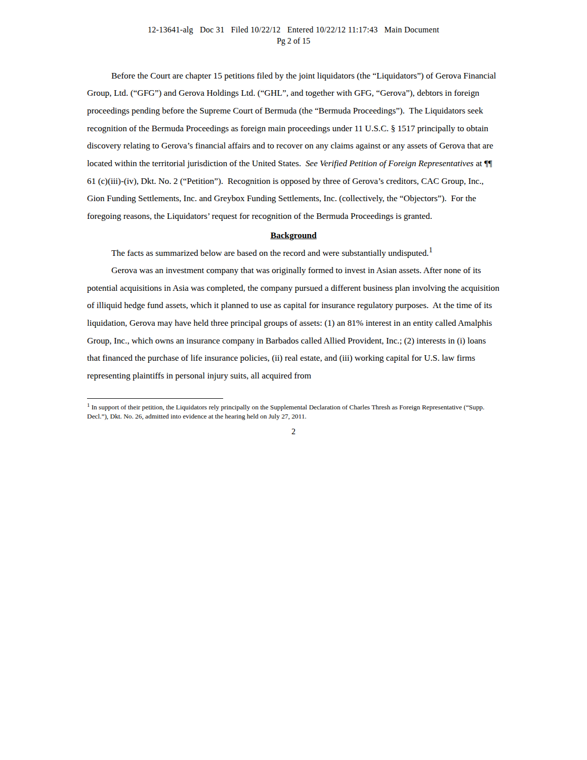12-13641-alg Doc 31 Filed 10/22/12 Entered 10/22/12 11:17:43 Main Document
Pg 2 of 15
Before the Court are chapter 15 petitions filed by the joint liquidators (the “Liquidators”) of Gerova Financial Group, Ltd. (“GFG”) and Gerova Holdings Ltd. (“GHL”, and together with GFG, “Gerova”), debtors in foreign proceedings pending before the Supreme Court of Bermuda (the “Bermuda Proceedings”). The Liquidators seek recognition of the Bermuda Proceedings as foreign main proceedings under 11 U.S.C. § 1517 principally to obtain discovery relating to Gerova’s financial affairs and to recover on any claims against or any assets of Gerova that are located within the territorial jurisdiction of the United States. See Verified Petition of Foreign Representatives at ¶¶ 61 (c)(iii)-(iv), Dkt. No. 2 (“Petition”). Recognition is opposed by three of Gerova’s creditors, CAC Group, Inc., Gion Funding Settlements, Inc. and Greybox Funding Settlements, Inc. (collectively, the “Objectors”). For the foregoing reasons, the Liquidators’ request for recognition of the Bermuda Proceedings is granted.
Background
The facts as summarized below are based on the record and were substantially undisputed.1
Gerova was an investment company that was originally formed to invest in Asian assets. After none of its potential acquisitions in Asia was completed, the company pursued a different business plan involving the acquisition of illiquid hedge fund assets, which it planned to use as capital for insurance regulatory purposes. At the time of its liquidation, Gerova may have held three principal groups of assets: (1) an 81% interest in an entity called Amalphis Group, Inc., which owns an insurance company in Barbados called Allied Provident, Inc.; (2) interests in (i) loans that financed the purchase of life insurance policies, (ii) real estate, and (iii) working capital for U.S. law firms representing plaintiffs in personal injury suits, all acquired from
1 In support of their petition, the Liquidators rely principally on the Supplemental Declaration of Charles Thresh as Foreign Representative (“Supp. Decl.”), Dkt. No. 26, admitted into evidence at the hearing held on July 27, 2011.
2